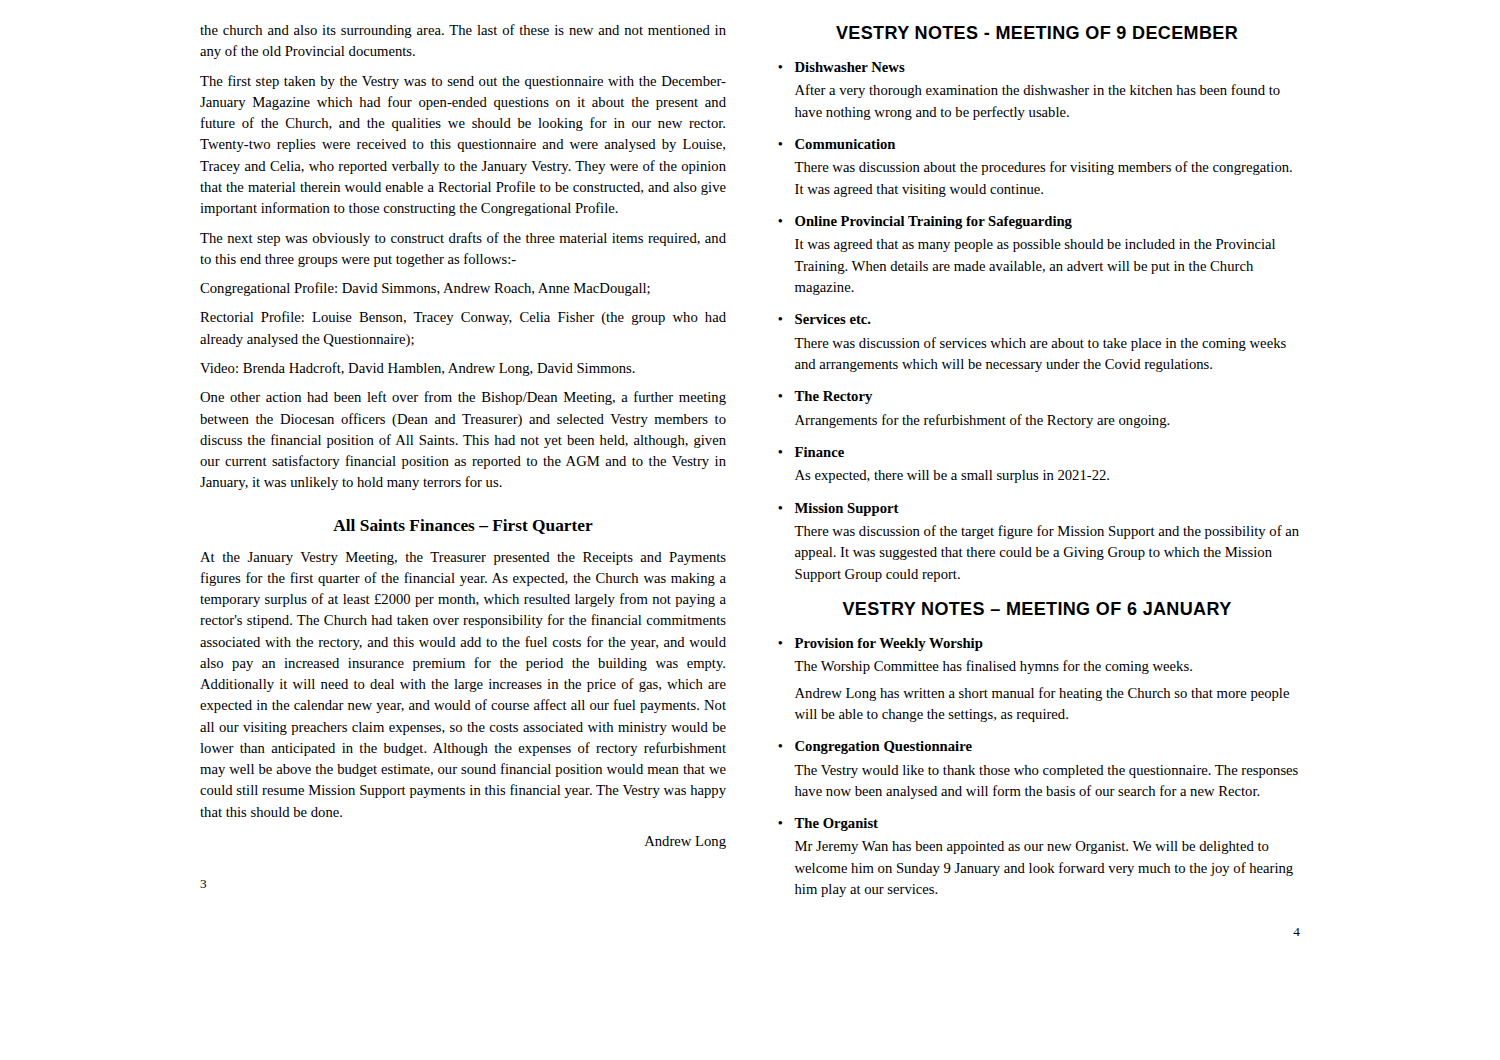the church and also its surrounding area. The last of these is new and not mentioned in any of the old Provincial documents.
The first step taken by the Vestry was to send out the questionnaire with the December-January Magazine which had four open-ended questions on it about the present and future of the Church, and the qualities we should be looking for in our new rector. Twenty-two replies were received to this questionnaire and were analysed by Louise, Tracey and Celia, who reported verbally to the January Vestry. They were of the opinion that the material therein would enable a Rectorial Profile to be constructed, and also give important information to those constructing the Congregational Profile.
The next step was obviously to construct drafts of the three material items required, and to this end three groups were put together as follows:-
Congregational Profile: David Simmons, Andrew Roach, Anne MacDougall;
Rectorial Profile: Louise Benson, Tracey Conway, Celia Fisher (the group who had already analysed the Questionnaire);
Video: Brenda Hadcroft, David Hamblen, Andrew Long, David Simmons.
One other action had been left over from the Bishop/Dean Meeting, a further meeting between the Diocesan officers (Dean and Treasurer) and selected Vestry members to discuss the financial position of All Saints. This had not yet been held, although, given our current satisfactory financial position as reported to the AGM and to the Vestry in January, it was unlikely to hold many terrors for us.
All Saints Finances – First Quarter
At the January Vestry Meeting, the Treasurer presented the Receipts and Payments figures for the first quarter of the financial year. As expected, the Church was making a temporary surplus of at least £2000 per month, which resulted largely from not paying a rector's stipend. The Church had taken over responsibility for the financial commitments associated with the rectory, and this would add to the fuel costs for the year, and would also pay an increased insurance premium for the period the building was empty. Additionally it will need to deal with the large increases in the price of gas, which are expected in the calendar new year, and would of course affect all our fuel payments. Not all our visiting preachers claim expenses, so the costs associated with ministry would be lower than anticipated in the budget. Although the expenses of rectory refurbishment may well be above the budget estimate, our sound financial position would mean that we could still resume Mission Support payments in this financial year. The Vestry was happy that this should be done.
Andrew Long
3
VESTRY NOTES - MEETING OF 9 DECEMBER
Dishwasher News
After a very thorough examination the dishwasher in the kitchen has been found to have nothing wrong and to be perfectly usable.
Communication
There was discussion about the procedures for visiting members of the congregation. It was agreed that visiting would continue.
Online Provincial Training for Safeguarding
It was agreed that as many people as possible should be included in the Provincial Training. When details are made available, an advert will be put in the Church magazine.
Services etc.
There was discussion of services which are about to take place in the coming weeks and arrangements which will be necessary under the Covid regulations.
The Rectory
Arrangements for the refurbishment of the Rectory are ongoing.
Finance
As expected, there will be a small surplus in 2021-22.
Mission Support
There was discussion of the target figure for Mission Support and the possibility of an appeal. It was suggested that there could be a Giving Group to which the Mission Support Group could report.
VESTRY NOTES – MEETING OF 6 JANUARY
Provision for Weekly Worship
The Worship Committee has finalised hymns for the coming weeks.
Andrew Long has written a short manual for heating the Church so that more people will be able to change the settings, as required.
Congregation Questionnaire
The Vestry would like to thank those who completed the questionnaire. The responses have now been analysed and will form the basis of our search for a new Rector.
The Organist
Mr Jeremy Wan has been appointed as our new Organist. We will be delighted to welcome him on Sunday 9 January and look forward very much to the joy of hearing him play at our services.
4